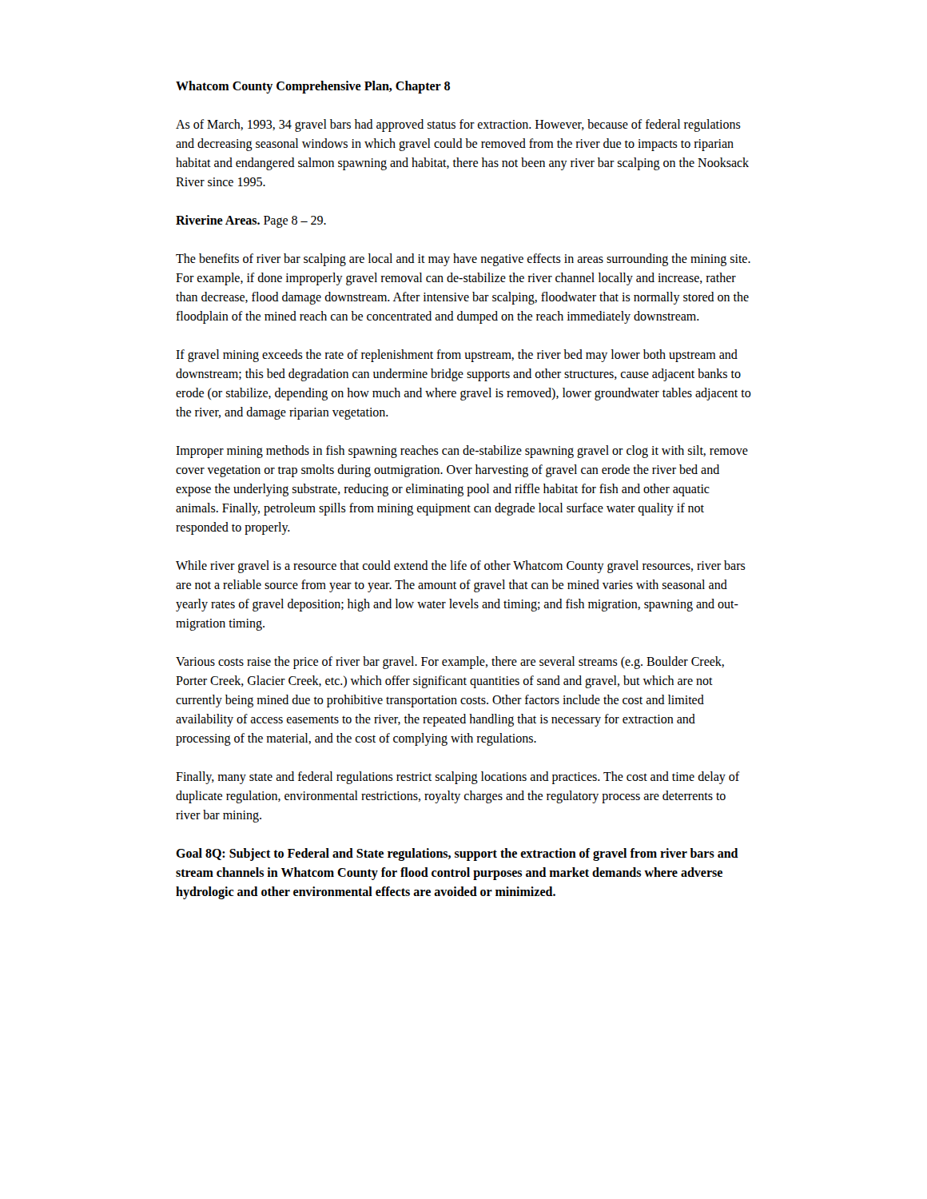Whatcom County Comprehensive Plan, Chapter 8
As of March, 1993, 34 gravel bars had approved status for extraction. However, because of federal regulations and decreasing seasonal windows in which gravel could be removed from the river due to impacts to riparian habitat and endangered salmon spawning and habitat, there has not been any river bar scalping on the Nooksack River since 1995.
Riverine Areas. Page 8 – 29.
The benefits of river bar scalping are local and it may have negative effects in areas surrounding the mining site. For example, if done improperly gravel removal can de-stabilize the river channel locally and increase, rather than decrease, flood damage downstream. After intensive bar scalping, floodwater that is normally stored on the floodplain of the mined reach can be concentrated and dumped on the reach immediately downstream.
If gravel mining exceeds the rate of replenishment from upstream, the river bed may lower both upstream and downstream; this bed degradation can undermine bridge supports and other structures, cause adjacent banks to erode (or stabilize, depending on how much and where gravel is removed), lower groundwater tables adjacent to the river, and damage riparian vegetation.
Improper mining methods in fish spawning reaches can de-stabilize spawning gravel or clog it with silt, remove cover vegetation or trap smolts during outmigration. Over harvesting of gravel can erode the river bed and expose the underlying substrate, reducing or eliminating pool and riffle habitat for fish and other aquatic animals. Finally, petroleum spills from mining equipment can degrade local surface water quality if not responded to properly.
While river gravel is a resource that could extend the life of other Whatcom County gravel resources, river bars are not a reliable source from year to year. The amount of gravel that can be mined varies with seasonal and yearly rates of gravel deposition; high and low water levels and timing; and fish migration, spawning and out-migration timing.
Various costs raise the price of river bar gravel. For example, there are several streams (e.g. Boulder Creek, Porter Creek, Glacier Creek, etc.) which offer significant quantities of sand and gravel, but which are not currently being mined due to prohibitive transportation costs. Other factors include the cost and limited availability of access easements to the river, the repeated handling that is necessary for extraction and processing of the material, and the cost of complying with regulations.
Finally, many state and federal regulations restrict scalping locations and practices. The cost and time delay of duplicate regulation, environmental restrictions, royalty charges and the regulatory process are deterrents to river bar mining.
Goal 8Q: Subject to Federal and State regulations, support the extraction of gravel from river bars and stream channels in Whatcom County for flood control purposes and market demands where adverse hydrologic and other environmental effects are avoided or minimized.